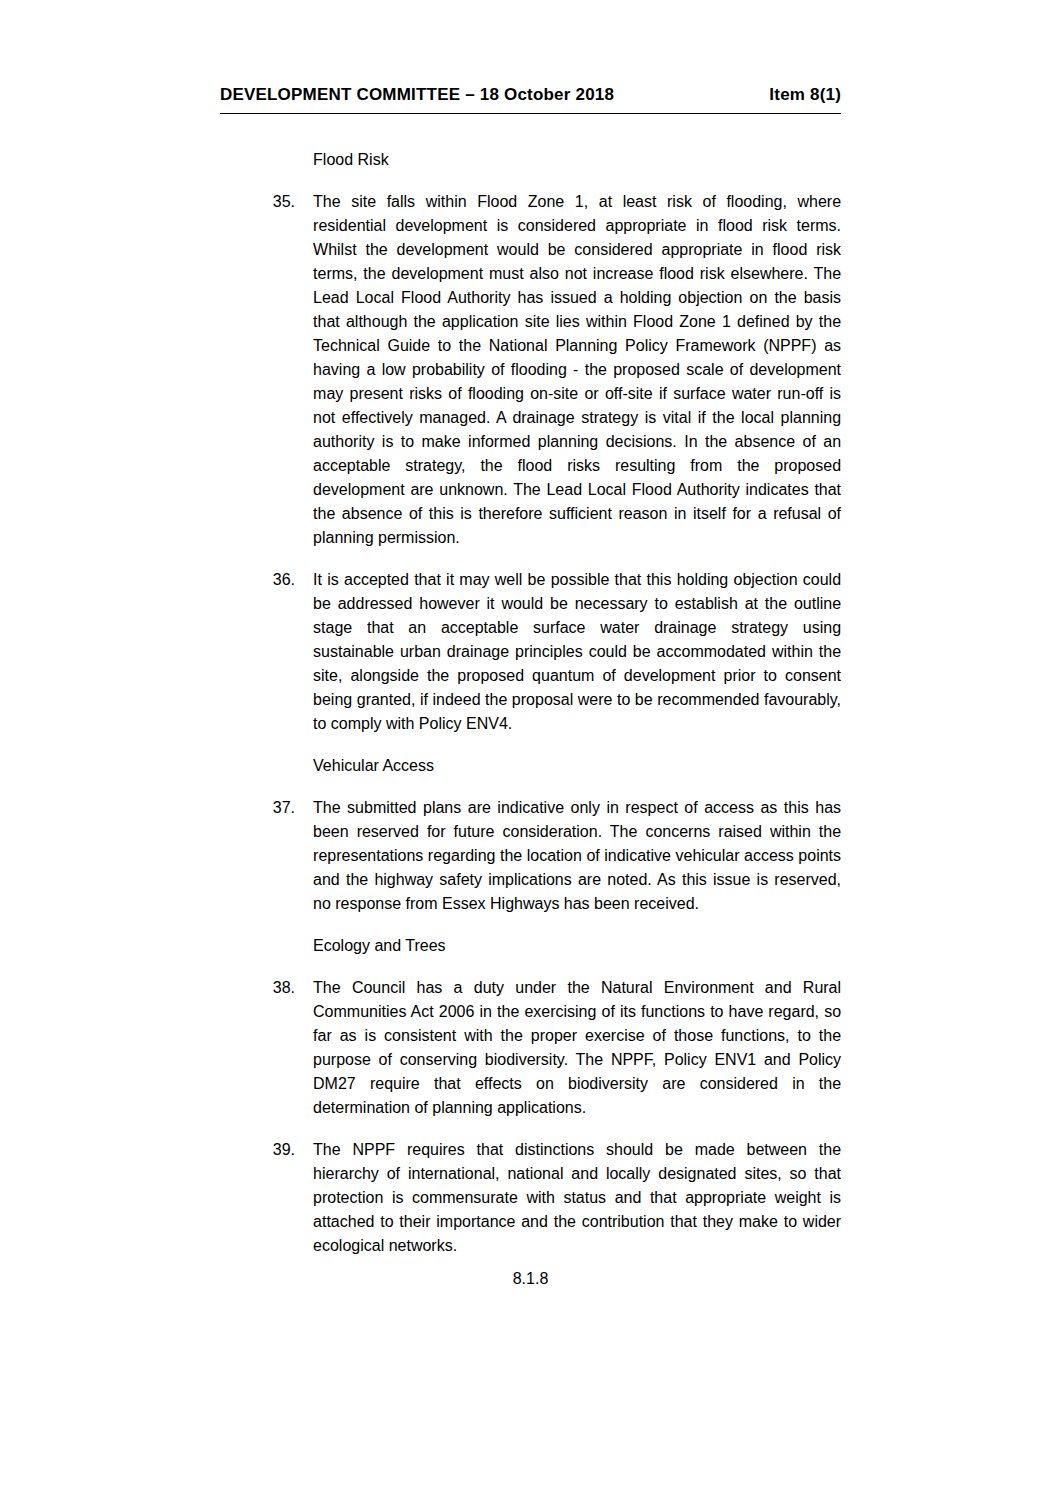DEVELOPMENT COMMITTEE – 18 October 2018 Item 8(1)
Flood Risk
35. The site falls within Flood Zone 1, at least risk of flooding, where residential development is considered appropriate in flood risk terms. Whilst the development would be considered appropriate in flood risk terms, the development must also not increase flood risk elsewhere. The Lead Local Flood Authority has issued a holding objection on the basis that although the application site lies within Flood Zone 1 defined by the Technical Guide to the National Planning Policy Framework (NPPF) as having a low probability of flooding - the proposed scale of development may present risks of flooding on-site or off-site if surface water run-off is not effectively managed. A drainage strategy is vital if the local planning authority is to make informed planning decisions. In the absence of an acceptable strategy, the flood risks resulting from the proposed development are unknown. The Lead Local Flood Authority indicates that the absence of this is therefore sufficient reason in itself for a refusal of planning permission.
36. It is accepted that it may well be possible that this holding objection could be addressed however it would be necessary to establish at the outline stage that an acceptable surface water drainage strategy using sustainable urban drainage principles could be accommodated within the site, alongside the proposed quantum of development prior to consent being granted, if indeed the proposal were to be recommended favourably, to comply with Policy ENV4.
Vehicular Access
37. The submitted plans are indicative only in respect of access as this has been reserved for future consideration. The concerns raised within the representations regarding the location of indicative vehicular access points and the highway safety implications are noted. As this issue is reserved, no response from Essex Highways has been received.
Ecology and Trees
38. The Council has a duty under the Natural Environment and Rural Communities Act 2006 in the exercising of its functions to have regard, so far as is consistent with the proper exercise of those functions, to the purpose of conserving biodiversity. The NPPF, Policy ENV1 and Policy DM27 require that effects on biodiversity are considered in the determination of planning applications.
39. The NPPF requires that distinctions should be made between the hierarchy of international, national and locally designated sites, so that protection is commensurate with status and that appropriate weight is attached to their importance and the contribution that they make to wider ecological networks.
8.1.8